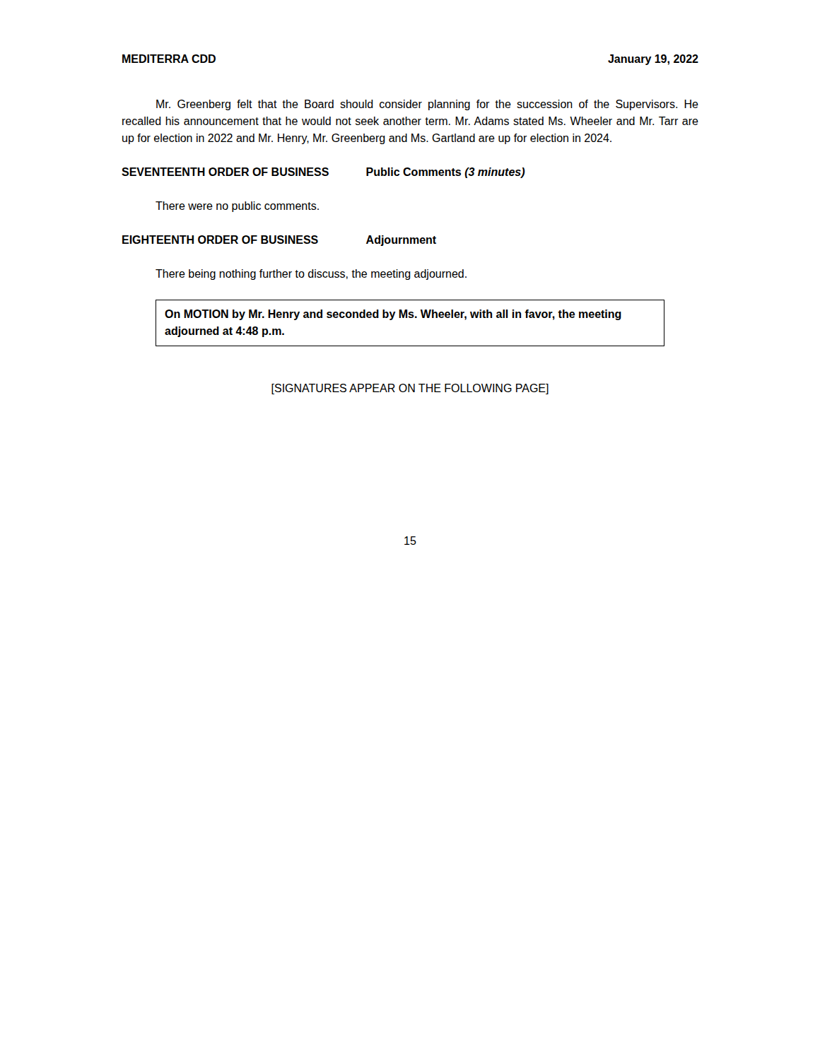MEDITERRA CDD January 19, 2022
Mr. Greenberg felt that the Board should consider planning for the succession of the Supervisors. He recalled his announcement that he would not seek another term. Mr. Adams stated Ms. Wheeler and Mr. Tarr are up for election in 2022 and Mr. Henry, Mr. Greenberg and Ms. Gartland are up for election in 2024.
SEVENTEENTH ORDER OF BUSINESS Public Comments (3 minutes)
There were no public comments.
EIGHTEENTH ORDER OF BUSINESS Adjournment
There being nothing further to discuss, the meeting adjourned.
On MOTION by Mr. Henry and seconded by Ms. Wheeler, with all in favor, the meeting adjourned at 4:48 p.m.
[SIGNATURES APPEAR ON THE FOLLOWING PAGE]
15